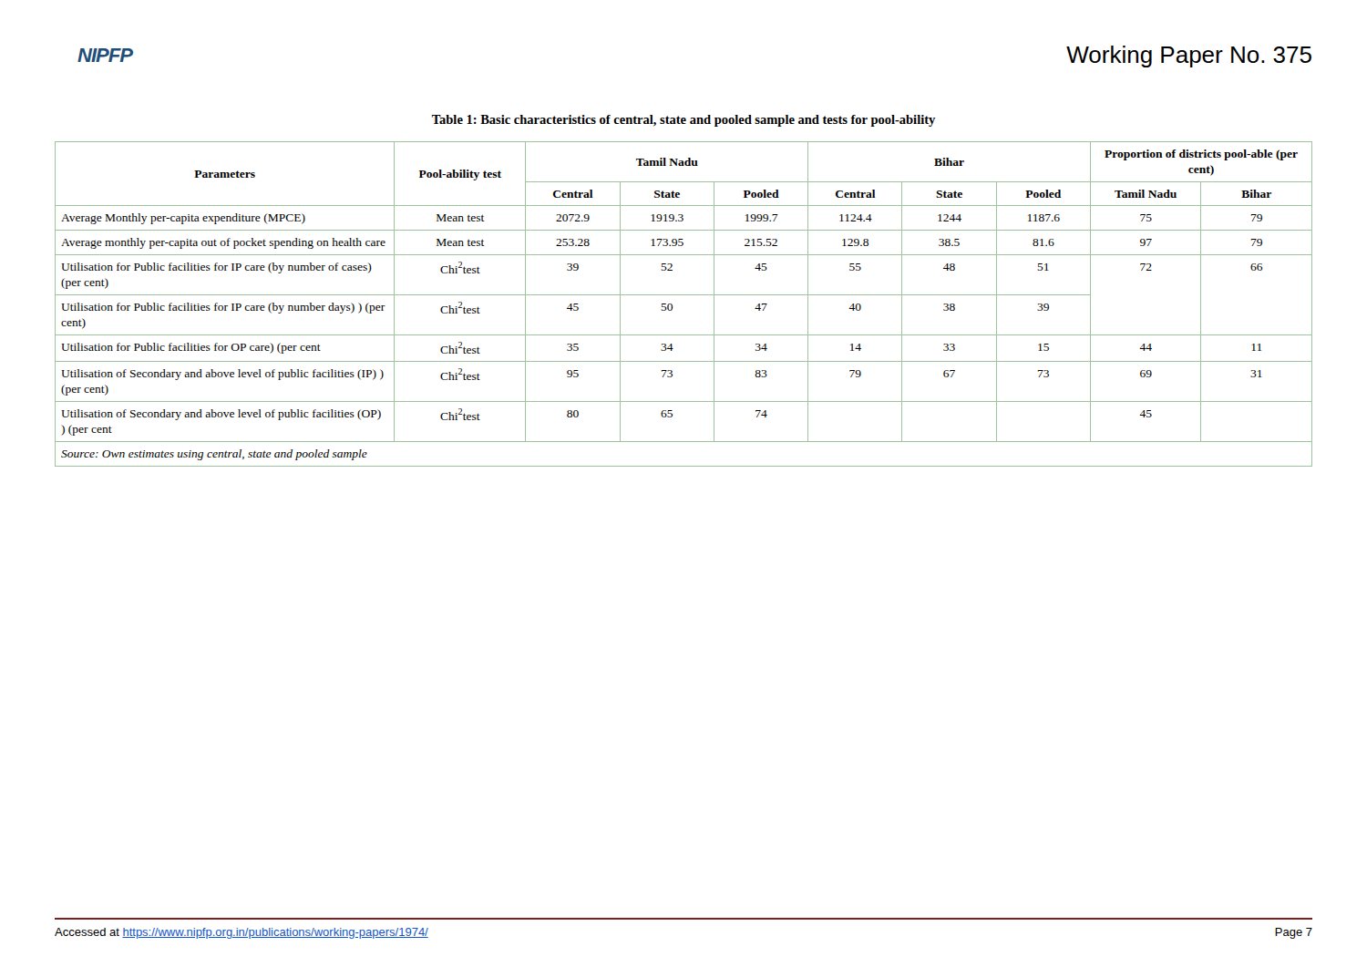NI PFP
Working Paper No. 375
Table 1: Basic characteristics of central, state and pooled sample and tests for pool-ability
| Parameters | Pool-ability test | Tamil Nadu | Bihar | Proportion of districts pool-able (per cent) |
| --- | --- | --- | --- | --- |
| Central | State | Pooled | Central | State | Pooled | Tamil Nadu | Bihar |
| Average Monthly per-capita expenditure (MPCE) | Mean test | 2072.9 | 1919.3 | 1999.7 | 1124.4 | 1244 | 1187.6 | 75 | 79 |
| Average monthly per-capita out of pocket spending on health care | Mean test | 253.28 | 173.95 | 215.52 | 129.8 | 38.5 | 81.6 | 97 | 79 |
| Utilisation for Public facilities for IP care (by number of cases) (per cent) | Chi 2 test | 39 | 52 | 45 | 55 | 48 | 51 | 72 | 66 |
| Utilisation for Public facilities for IP care (by number days) ) (per cent) | Chi 2 test | 45 | 50 | 47 | 40 | 38 | 39 |
| Utilisation for Public facilities for OP care) (per cent | Chi 2 test | 35 | 34 | 34 | 14 | 33 | 15 | 44 | 11 |
| Utilisation of Secondary and above level of public facilities (IP) ) (per cent) | Chi 2 test | 95 | 73 | 83 | 79 | 67 | 73 | 69 | 31 |
| Utilisation of Secondary and above level of public facilities (OP) ) (per cent | Chi 2 test | 80 | 65 | 74 | | | | 45 | |
| Source : Own estimates using central, state and pooled sample |
Accessed at https://www.nipfp.org.in/publications/working-papers/1974/
Page 7